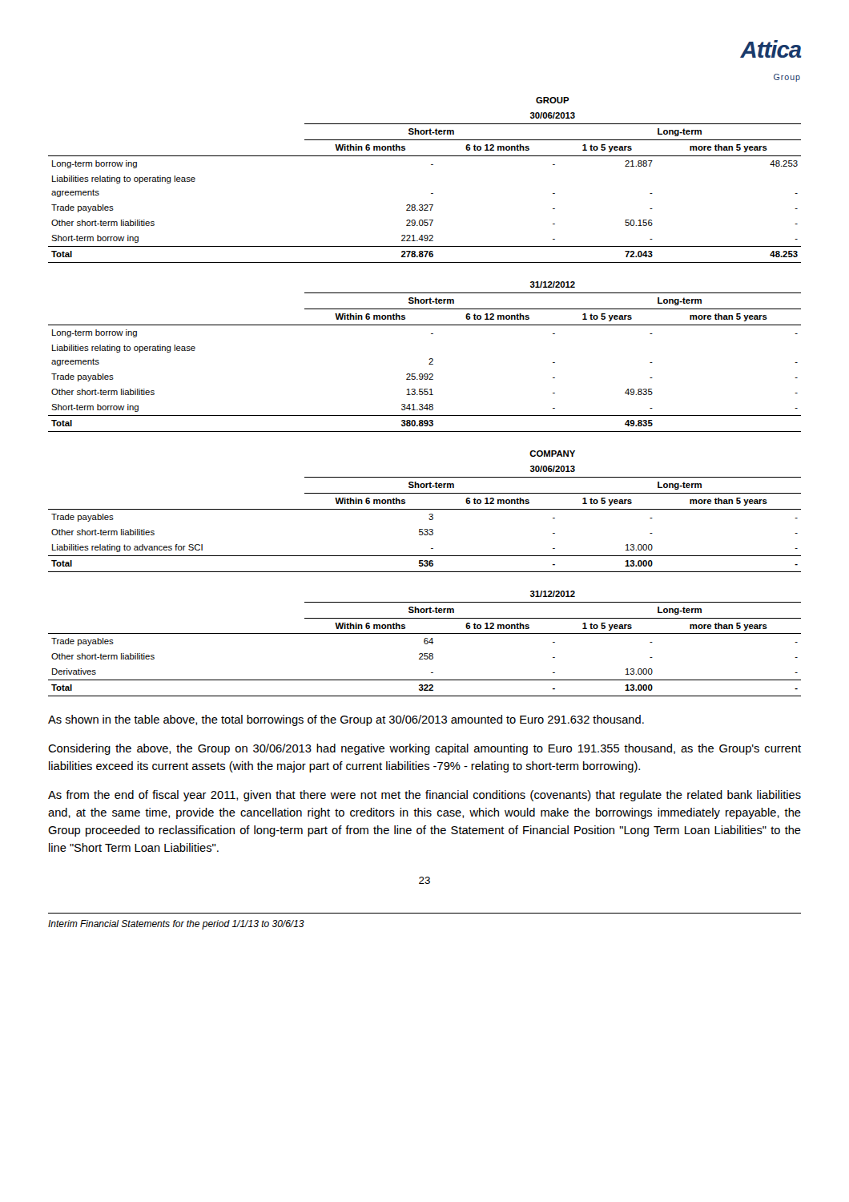Attica
Group
| | GROUP |
| | 30/06/2013 |
| | Short-term | Long-term |
| | Within 6 months | 6 to 12 months | 1 to 5 years | more than 5 years |
| Long-term borrow ing | - | - | 21.887 | 48.253 |
| Liabilities relating to operating lease agreements | - | - | - | - |
| Trade payables | 28.327 | - | - | - |
| Other short-term liabilities | 29.057 | - | 50.156 | - |
| Short-term borrow ing | 221.492 | - | - | - |
| Total | 278.876 | | 72.043 | 48.253 |
| | 31/12/2012 |
| | Short-term | Long-term |
| | Within 6 months | 6 to 12 months | 1 to 5 years | more than 5 years |
| Long-term borrow ing | - | - | - | - |
| Liabilities relating to operating lease agreements | 2 | - | - | - |
| Trade payables | 25.992 | - | - | - |
| Other short-term liabilities | 13.551 | - | 49.835 | - |
| Short-term borrow ing | 341.348 | - | - | - |
| Total | 380.893 | | 49.835 | |
| | COMPANY |
| | 30/06/2013 |
| | Short-term | Long-term |
| | Within 6 months | 6 to 12 months | 1 to 5 years | more than 5 years |
| Trade payables | 3 | - | - | - |
| Other short-term liabilities | 533 | - | - | - |
| Liabilities relating to advances for SCI | - | - | 13.000 | - |
| Total | 536 | - | 13.000 | - |
| | 31/12/2012 |
| | Short-term | Long-term |
| | Within 6 months | 6 to 12 months | 1 to 5 years | more than 5 years |
| Trade payables | 64 | - | - | - |
| Other short-term liabilities | 258 | - | - | - |
| Derivatives | - | - | 13.000 | - |
| Total | 322 | - | 13.000 | - |
As shown in the table above, the total borrowings of the Group at 30/06/2013 amounted to Euro 291.632 thousand.
Considering the above, the Group on 30/06/2013 had negative working capital amounting to Euro 191.355 thousand, as the Group's current liabilities exceed its current assets (with the major part of current liabilities -79% - relating to short-term borrowing).
As from the end of fiscal year 2011, given that there were not met the financial conditions (covenants) that regulate the related bank liabilities and, at the same time, provide the cancellation right to creditors in this case, which would make the borrowings immediately repayable, the Group proceeded to reclassification of long-term part of from the line of the Statement of Financial Position "Long Term Loan Liabilities" to the line "Short Term Loan Liabilities".
23
Interim Financial Statements for the period 1/1/13 to 30/6/13